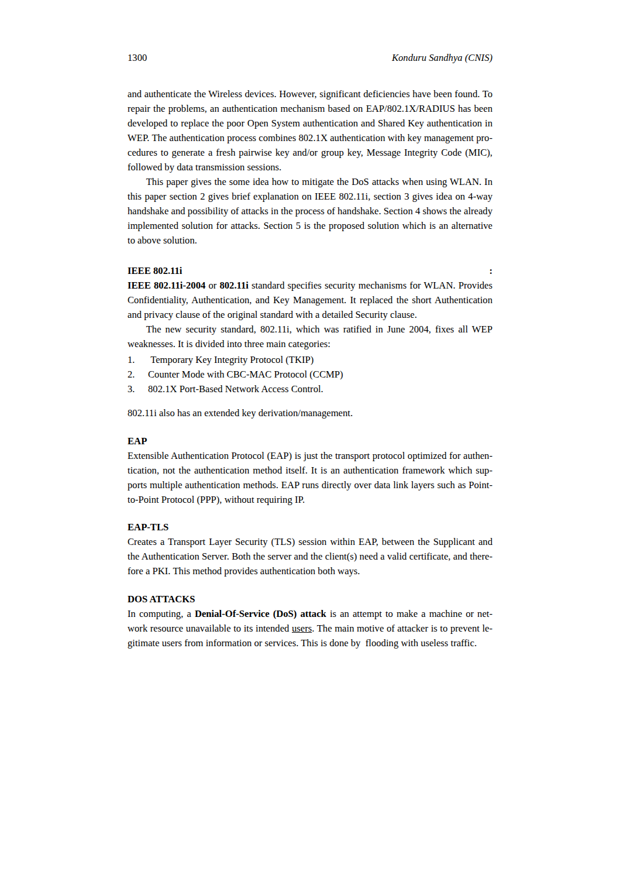1300 Konduru Sandhya (CNIS)
and authenticate the Wireless devices. However, significant deficiencies have been found. To repair the problems, an authentication mechanism based on EAP/802.1X/RADIUS has been developed to replace the poor Open System authentication and Shared Key authentication in WEP. The authentication process combines 802.1X authentication with key management procedures to generate a fresh pairwise key and/or group key, Message Integrity Code (MIC), followed by data transmission sessions.
This paper gives the some idea how to mitigate the DoS attacks when using WLAN. In this paper section 2 gives brief explanation on IEEE 802.11i, section 3 gives idea on 4-way handshake and possibility of attacks in the process of handshake. Section 4 shows the already implemented solution for attacks. Section 5 is the proposed solution which is an alternative to above solution.
IEEE 802.11i :
IEEE 802.11i-2004 or 802.11i standard specifies security mechanisms for WLAN. Provides Confidentiality, Authentication, and Key Management. It replaced the short Authentication and privacy clause of the original standard with a detailed Security clause.
The new security standard, 802.11i, which was ratified in June 2004, fixes all WEP weaknesses. It is divided into three main categories:
1. Temporary Key Integrity Protocol (TKIP)
2. Counter Mode with CBC-MAC Protocol (CCMP)
3. 802.1X Port-Based Network Access Control.
802.11i also has an extended key derivation/management.
EAP
Extensible Authentication Protocol (EAP) is just the transport protocol optimized for authentication, not the authentication method itself. It is an authentication framework which supports multiple authentication methods. EAP runs directly over data link layers such as Point-to-Point Protocol (PPP), without requiring IP.
EAP-TLS
Creates a Transport Layer Security (TLS) session within EAP, between the Supplicant and the Authentication Server. Both the server and the client(s) need a valid certificate, and therefore a PKI. This method provides authentication both ways.
DOS ATTACKS
In computing, a Denial-Of-Service (DoS) attack is an attempt to make a machine or network resource unavailable to its intended users. The main motive of attacker is to prevent legitimate users from information or services. This is done by flooding with useless traffic.